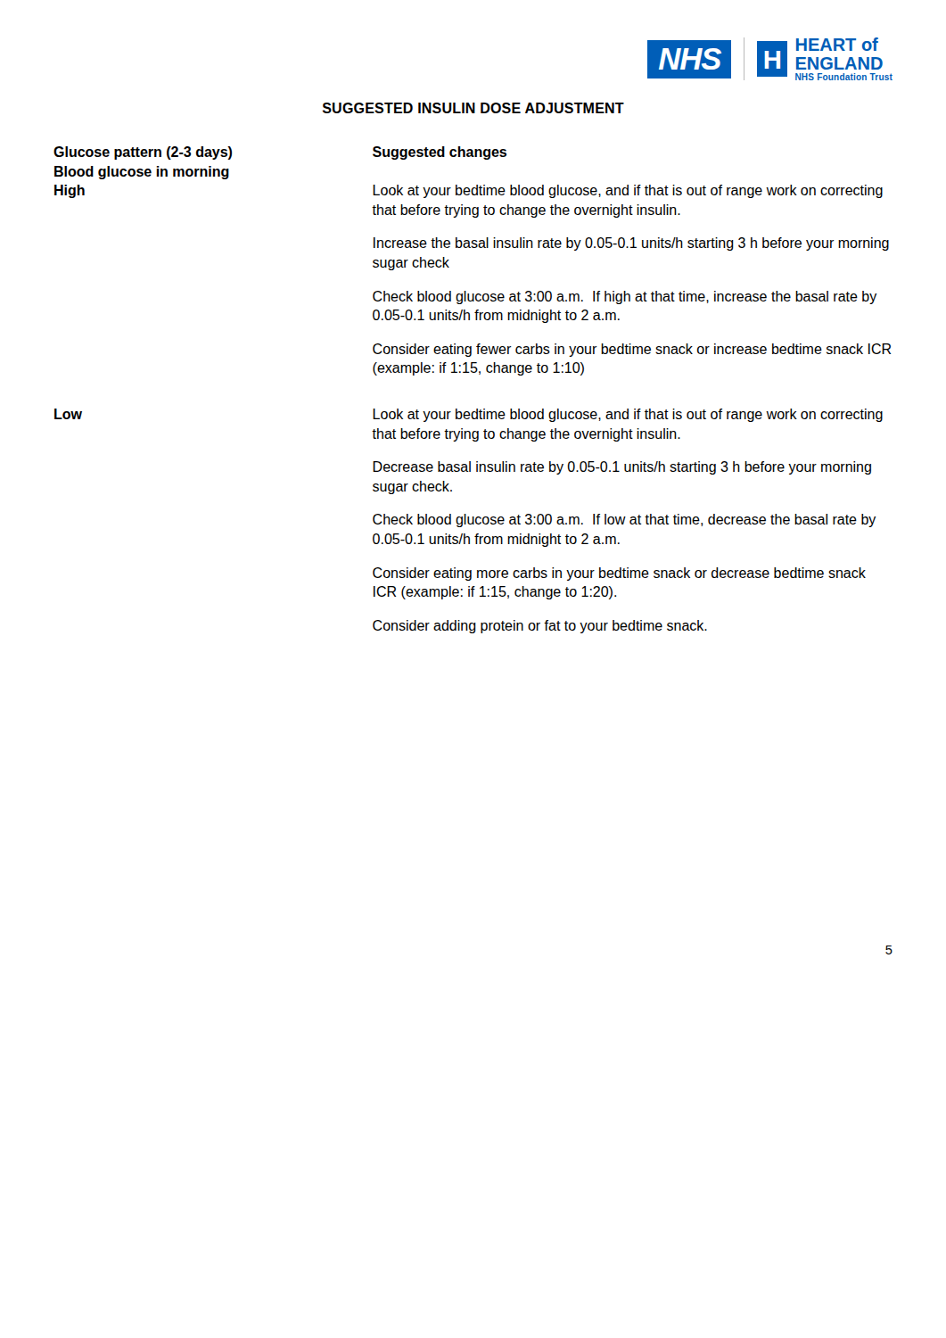NHS
H
HEART of
ENGLAND
NHS Foundation Trust
SUGGESTED INSULIN DOSE ADJUSTMENT
| Glucose pattern (2-3 days) | Suggested changes |
| Blood glucose in morning | |
| High | Look at your bedtime blood glucose, and if that is out of range work on correcting that before trying to change the overnight insulin. Increase the basal insulin rate by 0.05-0.1 units/h starting 3 h before your morning sugar check Check blood glucose at 3:00 a.m. If high at that time, increase the basal rate by 0.05-0.1 units/h from midnight to 2 a.m. Consider eating fewer carbs in your bedtime snack or increase bedtime snack ICR (example: if 1:15, change to 1:10) |
| Low | Look at your bedtime blood glucose, and if that is out of range work on correcting that before trying to change the overnight insulin. Decrease basal insulin rate by 0.05-0.1 units/h starting 3 h before your morning sugar check. Check blood glucose at 3:00 a.m. If low at that time, decrease the basal rate by 0.05-0.1 units/h from midnight to 2 a.m. Consider eating more carbs in your bedtime snack or decrease bedtime snack ICR (example: if 1:15, change to 1:20). Consider adding protein or fat to your bedtime snack. |
5